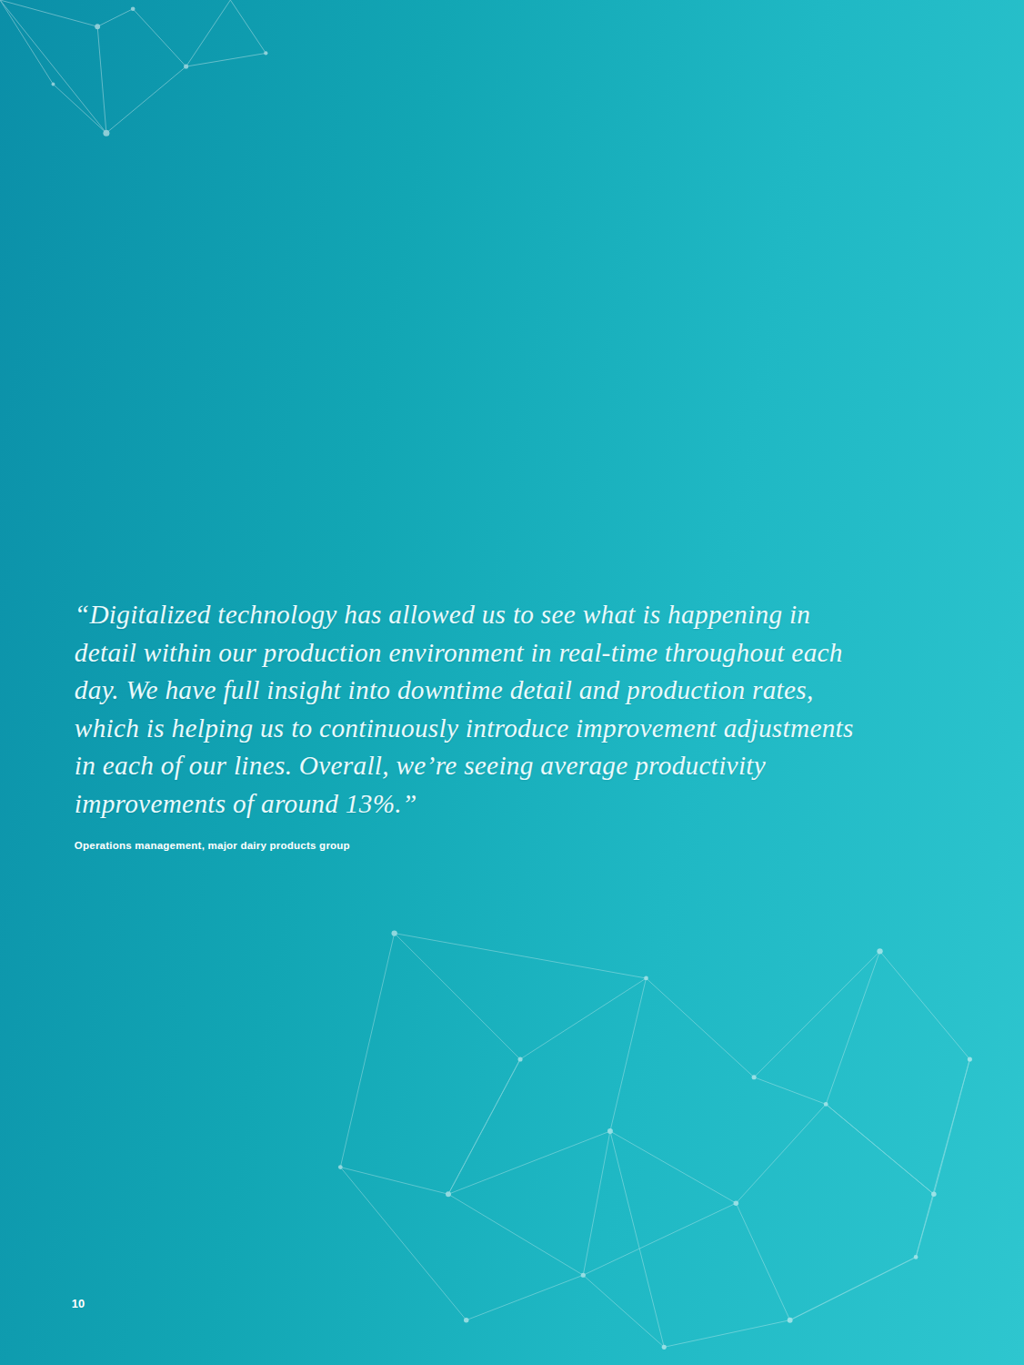“Digitalized technology has allowed us to see what is happening in detail within our production environment in real-time throughout each day. We have full insight into downtime detail and production rates, which is helping us to continuously introduce improvement adjustments in each of our lines. Overall, we’re seeing average productivity improvements of around 13%.”
Operations management, major dairy products group
10